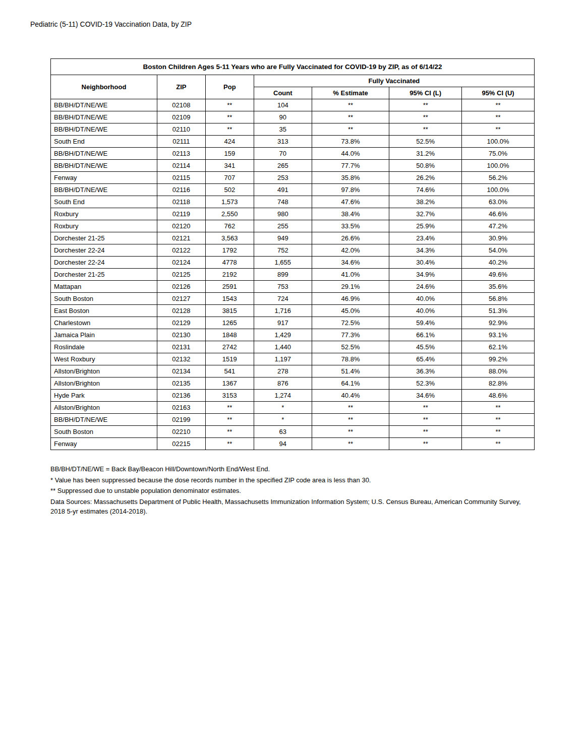Pediatric (5-11) COVID-19 Vaccination Data, by ZIP
Boston Children Ages 5-11 Years who are Fully Vaccinated for COVID-19 by ZIP, as of 6/14/22
| Neighborhood | ZIP | Pop | Fully Vaccinated |
| --- | --- | --- | --- |
| Count | % Estimate | 95% CI (L) | 95% CI (U) |
| BB/BH/DT/NE/WE | 02108 | ** | 104 | ** | ** | ** |
| BB/BH/DT/NE/WE | 02109 | ** | 90 | ** | ** | ** |
| BB/BH/DT/NE/WE | 02110 | ** | 35 | ** | ** | ** |
| South End | 02111 | 424 | 313 | 73.8% | 52.5% | 100.0% |
| BB/BH/DT/NE/WE | 02113 | 159 | 70 | 44.0% | 31.2% | 75.0% |
| BB/BH/DT/NE/WE | 02114 | 341 | 265 | 77.7% | 50.8% | 100.0% |
| Fenway | 02115 | 707 | 253 | 35.8% | 26.2% | 56.2% |
| BB/BH/DT/NE/WE | 02116 | 502 | 491 | 97.8% | 74.6% | 100.0% |
| South End | 02118 | 1,573 | 748 | 47.6% | 38.2% | 63.0% |
| Roxbury | 02119 | 2,550 | 980 | 38.4% | 32.7% | 46.6% |
| Roxbury | 02120 | 762 | 255 | 33.5% | 25.9% | 47.2% |
| Dorchester 21-25 | 02121 | 3,563 | 949 | 26.6% | 23.4% | 30.9% |
| Dorchester 22-24 | 02122 | 1792 | 752 | 42.0% | 34.3% | 54.0% |
| Dorchester 22-24 | 02124 | 4778 | 1,655 | 34.6% | 30.4% | 40.2% |
| Dorchester 21-25 | 02125 | 2192 | 899 | 41.0% | 34.9% | 49.6% |
| Mattapan | 02126 | 2591 | 753 | 29.1% | 24.6% | 35.6% |
| South Boston | 02127 | 1543 | 724 | 46.9% | 40.0% | 56.8% |
| East Boston | 02128 | 3815 | 1,716 | 45.0% | 40.0% | 51.3% |
| Charlestown | 02129 | 1265 | 917 | 72.5% | 59.4% | 92.9% |
| Jamaica Plain | 02130 | 1848 | 1,429 | 77.3% | 66.1% | 93.1% |
| Roslindale | 02131 | 2742 | 1,440 | 52.5% | 45.5% | 62.1% |
| West Roxbury | 02132 | 1519 | 1,197 | 78.8% | 65.4% | 99.2% |
| Allston/Brighton | 02134 | 541 | 278 | 51.4% | 36.3% | 88.0% |
| Allston/Brighton | 02135 | 1367 | 876 | 64.1% | 52.3% | 82.8% |
| Hyde Park | 02136 | 3153 | 1,274 | 40.4% | 34.6% | 48.6% |
| Allston/Brighton | 02163 | ** | * | ** | ** | ** |
| BB/BH/DT/NE/WE | 02199 | ** | * | ** | ** | ** |
| South Boston | 02210 | ** | 63 | ** | ** | ** |
| Fenway | 02215 | ** | 94 | ** | ** | ** |
BB/BH/DT/NE/WE = Back Bay/Beacon Hill/Downtown/North End/West End.
* Value has been suppressed because the dose records number in the specified ZIP code area is less than 30.
** Suppressed due to unstable population denominator estimates.
Data Sources: Massachusetts Department of Public Health, Massachusetts Immunization Information System; U.S. Census Bureau, American Community Survey, 2018 5-yr estimates (2014-2018).